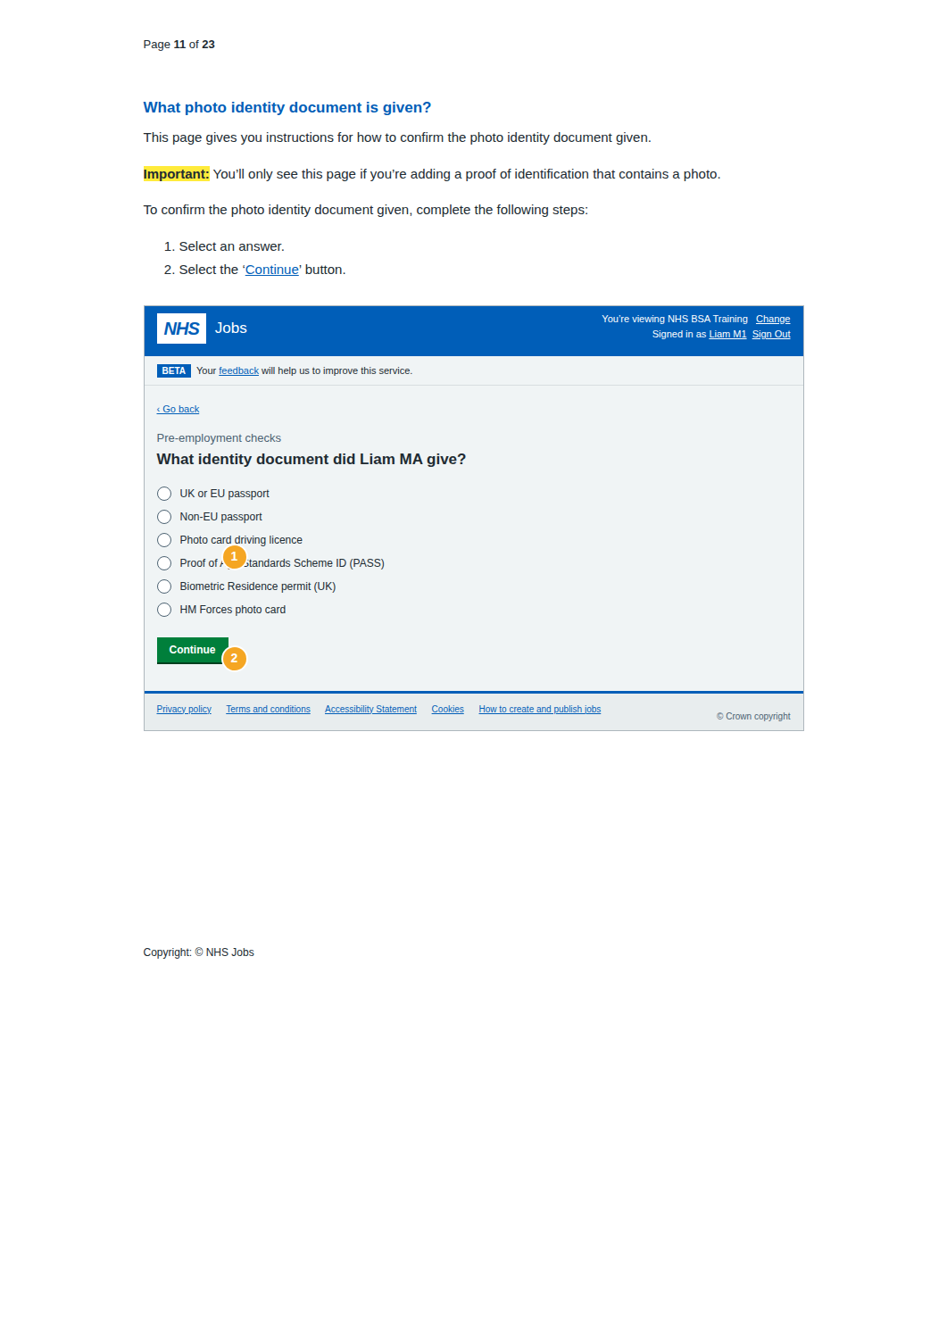Page 11 of 23
What photo identity document is given?
This page gives you instructions for how to confirm the photo identity document given.
Important: You’ll only see this page if you’re adding a proof of identification that contains a photo.
To confirm the photo identity document given, complete the following steps:
Select an answer.
Select the ‘Continue’ button.
NHS Jobs
You’re viewing NHS BSA Training Change
Signed in as Liam M1 Sign Out
BETAYour feedback will help us to improve this service.
‹ Go back
Pre-employment checks
What identity document did Liam MA give?
UK or EU passport
Non-EU passport
Photo card driving licence
Proof of Age Standards Scheme ID (PASS)
Biometric Residence permit (UK)
HM Forces photo card
Continue
Privacy policy Terms and conditions Accessibility Statement Cookies How to create and publish jobs © Crown copyright
1
2
Copyright: © NHS Jobs